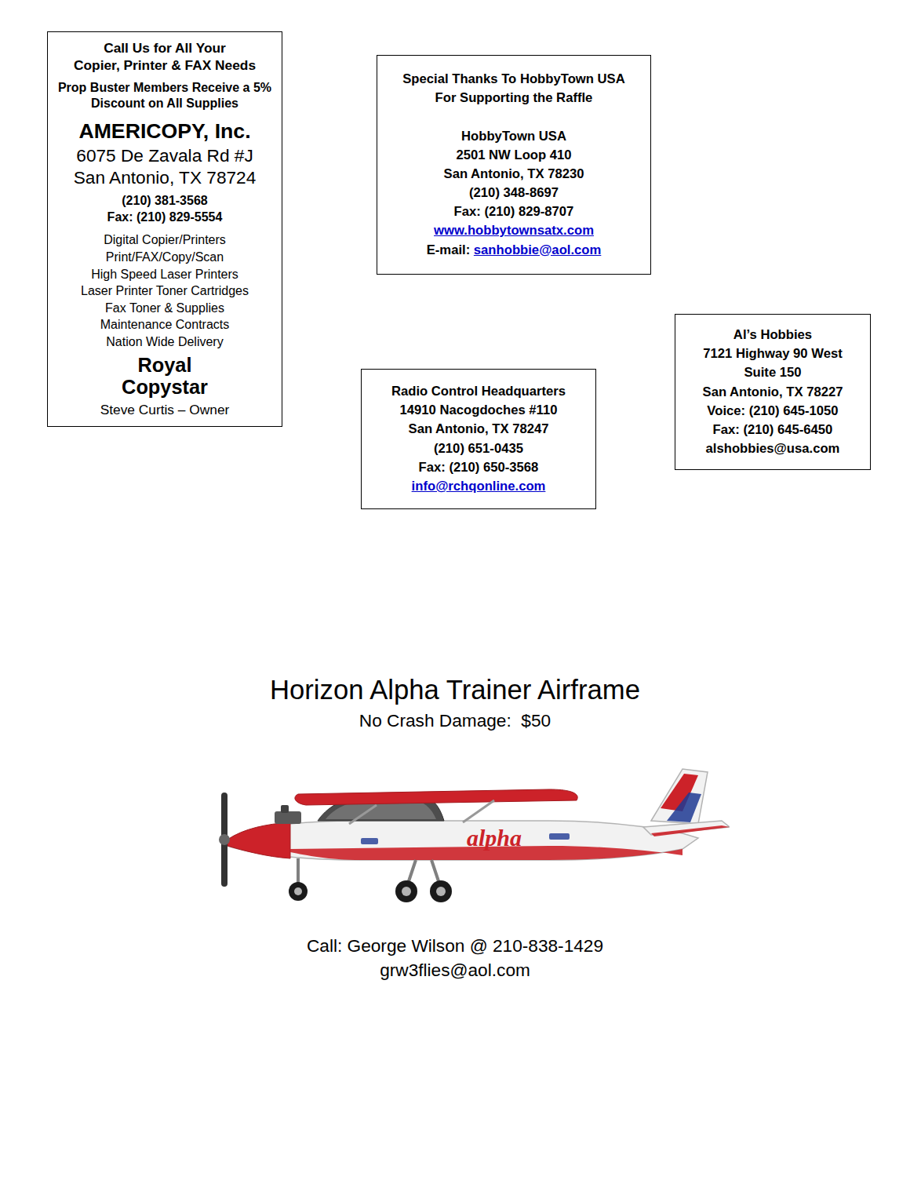Call Us for All Your
Copier, Printer & FAX Needs
Prop Buster Members Receive a 5% Discount on All Supplies
AMERICOPY, Inc.
6075 De Zavala Rd #J
San Antonio, TX 78724
(210) 381-3568
Fax: (210) 829-5554
Digital Copier/Printers
Print/FAX/Copy/Scan
High Speed Laser Printers
Laser Printer Toner Cartridges
Fax Toner & Supplies
Maintenance Contracts
Nation Wide Delivery
Royal
Copystar
Steve Curtis – Owner
Special Thanks To HobbyTown USA
For Supporting the Raffle
HobbyTown USA
2501 NW Loop 410
San Antonio, TX 78230
(210) 348-8697
Fax: (210) 829-8707
www.hobbytownsatx.com
E-mail: sanhobbie@aol.com
Al’s Hobbies
7121 Highway 90 West
Suite 150
San Antonio, TX 78227
Voice: (210) 645-1050
Fax: (210) 645-6450
alshobbies@usa.com
Radio Control Headquarters
14910 Nacogdoches #110
San Antonio, TX 78247
(210) 651-0435
Fax: (210) 650-3568
info@rchqonline.com
Horizon Alpha Trainer Airframe
No Crash Damage: $50
Horizon Alpha trainer model airplane Side view of a red and white high-wing radio control trainer airplane with the word "alpha" on the fuselage, tricycle landing gear, and a red and blue striped tail. alpha
Call: George Wilson @ 210-838-1429
grw3flies@aol.com